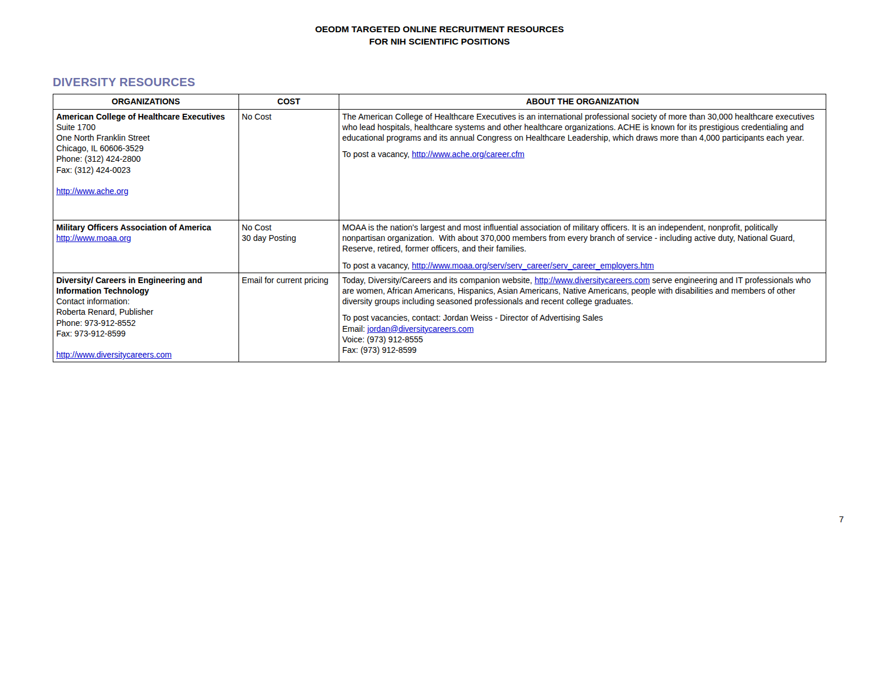OEODM TARGETED ONLINE RECRUITMENT RESOURCES
FOR NIH SCIENTIFIC POSITIONS
DIVERSITY RESOURCES
| ORGANIZATIONS | COST | ABOUT THE ORGANIZATION |
| --- | --- | --- |
| American College of Healthcare Executives Suite 1700 One North Franklin Street Chicago, IL 60606-3529 Phone: (312) 424-2800 Fax: (312) 424-0023 http://www.ache.org | No Cost | The American College of Healthcare Executives is an international professional society of more than 30,000 healthcare executives who lead hospitals, healthcare systems and other healthcare organizations. ACHE is known for its prestigious credentialing and educational programs and its annual Congress on Healthcare Leadership, which draws more than 4,000 participants each year. To post a vacancy, http://www.ache.org/career.cfm |
| Military Officers Association of America http://www.moaa.org | No Cost 30 day Posting | MOAA is the nation's largest and most influential association of military officers. It is an independent, nonprofit, politically nonpartisan organization. With about 370,000 members from every branch of service - including active duty, National Guard, Reserve, retired, former officers, and their families. To post a vacancy, http://www.moaa.org/serv/serv_career/serv_career_employers.htm |
| Diversity/ Careers in Engineering and Information Technology Contact information: Roberta Renard, Publisher Phone: 973-912-8552 Fax: 973-912-8599 http://www.diversitycareers.com | Email for current pricing | Today, Diversity/Careers and its companion website, http://www.diversitycareers.com serve engineering and IT professionals who are women, African Americans, Hispanics, Asian Americans, Native Americans, people with disabilities and members of other diversity groups including seasoned professionals and recent college graduates. To post vacancies, contact: Jordan Weiss - Director of Advertising Sales Email: jordan@diversitycareers.com Voice: (973) 912-8555 Fax: (973) 912-8599 |
7